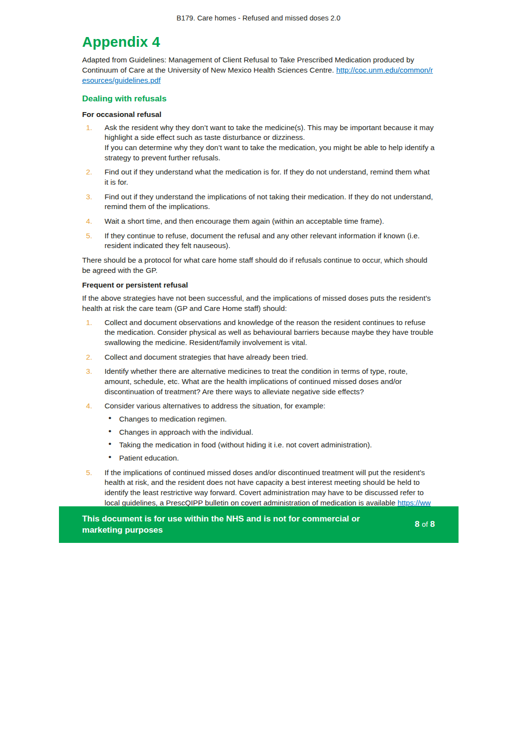B179. Care homes - Refused and missed doses 2.0
Appendix 4
Adapted from Guidelines: Management of Client Refusal to Take Prescribed Medication produced by Continuum of Care at the University of New Mexico Health Sciences Centre. http://coc.unm.edu/common/resources/guidelines.pdf
Dealing with refusals
For occasional refusal
Ask the resident why they don’t want to take the medicine(s). This may be important because it may highlight a side effect such as taste disturbance or dizziness.If you can determine why they don’t want to take the medication, you might be able to help identify a strategy to prevent further refusals.
Find out if they understand what the medication is for. If they do not understand, remind them what it is for.
Find out if they understand the implications of not taking their medication. If they do not understand, remind them of the implications.
Wait a short time, and then encourage them again (within an acceptable time frame).
If they continue to refuse, document the refusal and any other relevant information if known (i.e. resident indicated they felt nauseous).
There should be a protocol for what care home staff should do if refusals continue to occur, which should be agreed with the GP.
Frequent or persistent refusal
If the above strategies have not been successful, and the implications of missed doses puts the resident’s health at risk the care team (GP and Care Home staff) should:
Collect and document observations and knowledge of the reason the resident continues to refuse the medication. Consider physical as well as behavioural barriers because maybe they have trouble swallowing the medicine. Resident/family involvement is vital.
Collect and document strategies that have already been tried.
Identify whether there are alternative medicines to treat the condition in terms of type, route, amount, schedule, etc. What are the health implications of continued missed doses and/or discontinuation of treatment? Are there ways to alleviate negative side effects?
Consider various alternatives to address the situation, for example:
Changes to medication regimen.
Changes in approach with the individual.
Taking the medication in food (without hiding it i.e. not covert administration).
Patient education.
If the implications of continued missed doses and/or discontinued treatment will put the resident’s health at risk, and the resident does not have capacity a best interest meeting should be held to identify the least restrictive way forward. Covert administration may have to be discussed refer to local guidelines, a PrescQIPP bulletin on covert administration of medication is available https://www.prescqipp.info/care-homes-covert-admin/category/216-care-homes-covert-administration
It may be appropriate to discontinue the medication in some circumstances in agreement with the resident and the prescriber,e.g. statins.
This document is for use within the NHS and is not for commercial or marketing purposes 8 of 8